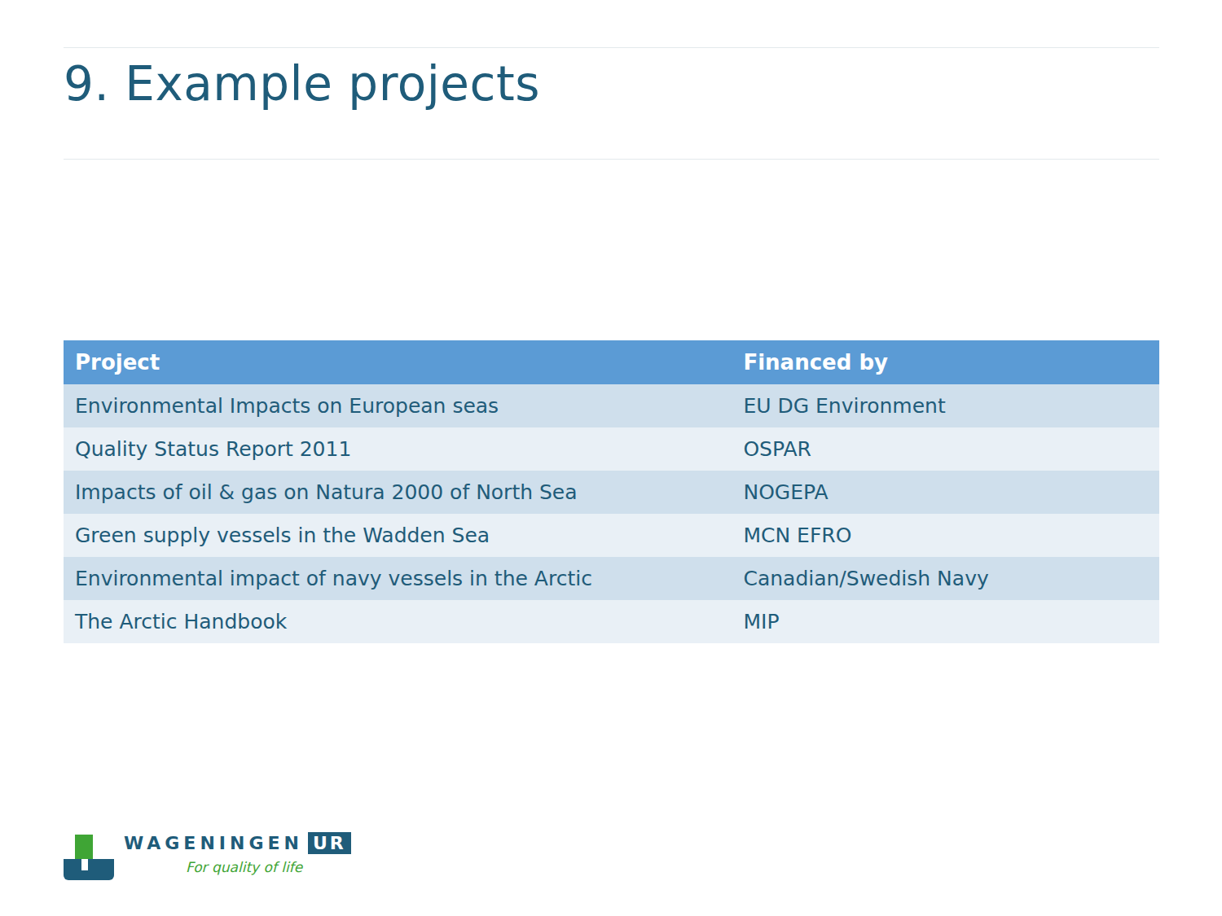9. Example projects
| Project | Financed by |
| --- | --- |
| Environmental Impacts on European seas | EU DG Environment |
| Quality Status Report 2011 | OSPAR |
| Impacts of oil & gas on Natura 2000 of North Sea | NOGEPA |
| Green supply vessels in the Wadden Sea | MCN EFRO |
| Environmental impact of navy vessels in the Arctic | Canadian/Swedish Navy |
| The Arctic Handbook | MIP |
WAGENINGENUR
For quality of life